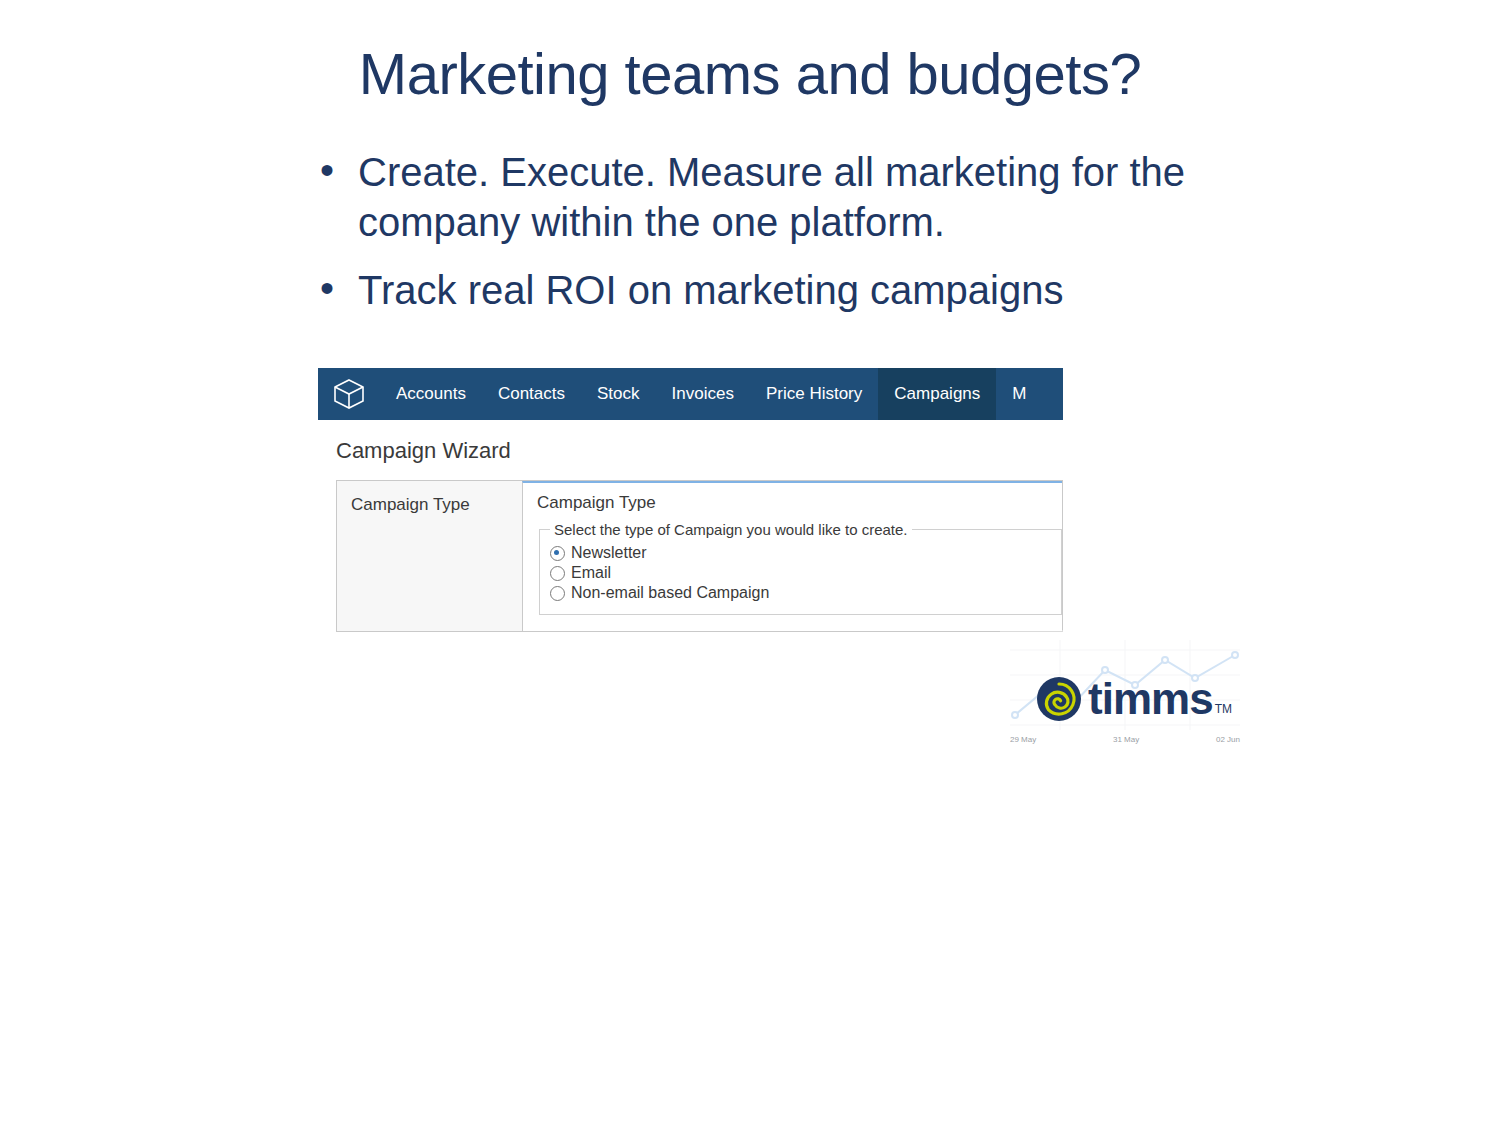Marketing teams and budgets?
Create. Execute. Measure all marketing for the company within the one platform.
Track real ROI on marketing campaigns
Accounts
Contacts
Stock
Invoices
Price History
Campaigns
M
Campaign Wizard
Campaign Type
Campaign Type
Select the type of Campaign you would like to create.
Newsletter
Email
Non-email based Campaign
29 May 31 May 02 Jun
timms TM